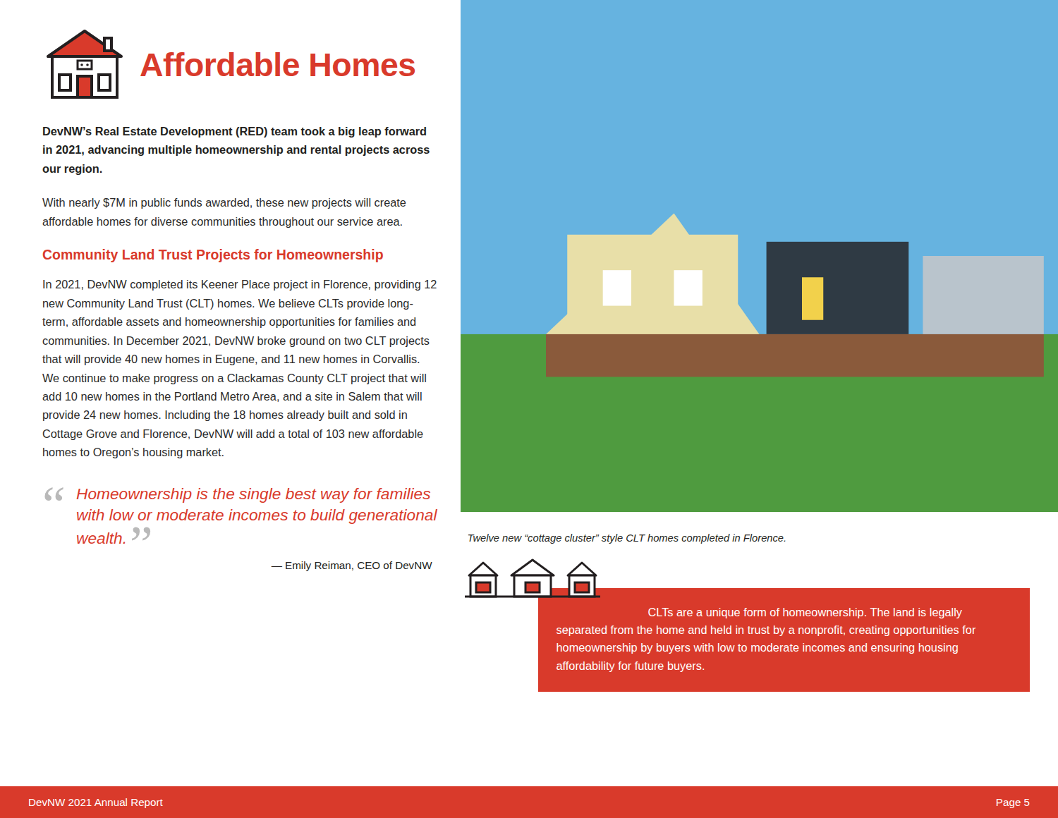Affordable Homes
DevNW’s Real Estate Development (RED) team took a big leap forward in 2021, advancing multiple homeownership and rental projects across our region.
With nearly $7M in public funds awarded, these new projects will create affordable homes for diverse communities throughout our service area.
Community Land Trust Projects for Homeownership
In 2021, DevNW completed its Keener Place project in Florence, providing 12 new Community Land Trust (CLT) homes. We believe CLTs provide long-term, affordable assets and homeownership opportunities for families and communities. In December 2021, DevNW broke ground on two CLT projects that will provide 40 new homes in Eugene, and 11 new homes in Corvallis. We continue to make progress on a Clackamas County CLT project that will add 10 new homes in the Portland Metro Area, and a site in Salem that will provide 24 new homes. Including the 18 homes already built and sold in Cottage Grove and Florence, DevNW will add a total of 103 new affordable homes to Oregon’s housing market.
“ Homeownership is the single best way for families with low or moderate incomes to build generational wealth.” — Emily Reiman, CEO of DevNW
Twelve new “cottage cluster” style CLT homes completed in Florence.
CLTs are a unique form of homeownership. The land is legally separated from the home and held in trust by a nonprofit, creating opportunities for homeownership by buyers with low to moderate incomes and ensuring housing affordability for future buyers.
DevNW 2021 Annual Report Page 5